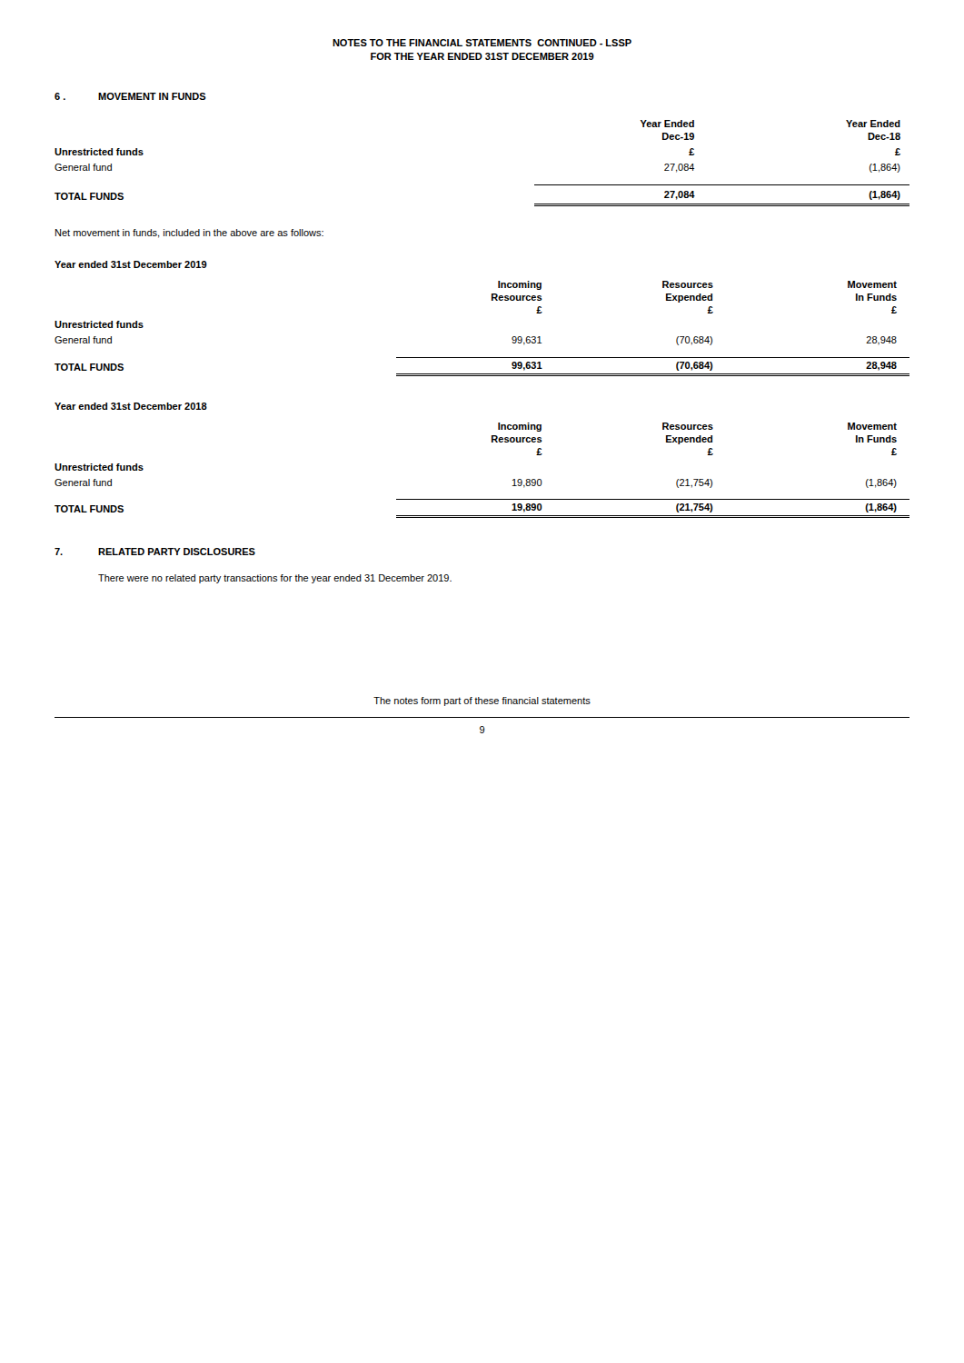NOTES TO THE FINANCIAL STATEMENTS CONTINUED - LSSP
FOR THE YEAR ENDED 31ST DECEMBER 2019
6 . MOVEMENT IN FUNDS
| | Year Ended Dec-19 | Year Ended Dec-18 |
| Unrestricted funds | £ | £ |
| General fund | 27,084 | (1,864) |
| TOTAL FUNDS | 27,084 | (1,864) |
Net movement in funds, included in the above are as follows:
Year ended 31st December 2019
| | Incoming Resources £ | Resources Expended £ | Movement In Funds £ |
| Unrestricted funds | | | |
| General fund | 99,631 | (70,684) | 28,948 |
| TOTAL FUNDS | 99,631 | (70,684) | 28,948 |
Year ended 31st December 2018
| | Incoming Resources £ | Resources Expended £ | Movement In Funds £ |
| Unrestricted funds | | | |
| General fund | 19,890 | (21,754) | (1,864) |
| TOTAL FUNDS | 19,890 | (21,754) | (1,864) |
7. RELATED PARTY DISCLOSURES
There were no related party transactions for the year ended 31 December 2019.
The notes form part of these financial statements
9